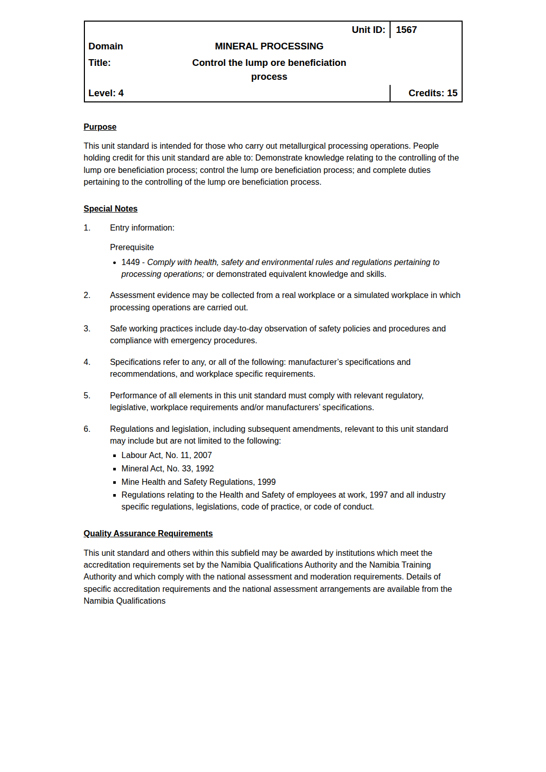| | Unit ID: | 1567 |
| Domain | MINERAL PROCESSING | |
| Title: | Control the lump ore beneficiation process | |
| Level: 4 | | Credits: 15 |
Purpose
This unit standard is intended for those who carry out metallurgical processing operations. People holding credit for this unit standard are able to: Demonstrate knowledge relating to the controlling of the lump ore beneficiation process; control the lump ore beneficiation process; and complete duties pertaining to the controlling of the lump ore beneficiation process.
Special Notes
Entry information:
Prerequisite
1449 - Comply with health, safety and environmental rules and regulations pertaining to processing operations; or demonstrated equivalent knowledge and skills.
Assessment evidence may be collected from a real workplace or a simulated workplace in which processing operations are carried out.
Safe working practices include day-to-day observation of safety policies and procedures and compliance with emergency procedures.
Specifications refer to any, or all of the following: manufacturer’s specifications and recommendations, and workplace specific requirements.
Performance of all elements in this unit standard must comply with relevant regulatory, legislative, workplace requirements and/or manufacturers’ specifications.
Regulations and legislation, including subsequent amendments, relevant to this unit standard may include but are not limited to the following:
Labour Act, No. 11, 2007
Mineral Act, No. 33, 1992
Mine Health and Safety Regulations, 1999
Regulations relating to the Health and Safety of employees at work, 1997 and all industry specific regulations, legislations, code of practice, or code of conduct.
Quality Assurance Requirements
This unit standard and others within this subfield may be awarded by institutions which meet the accreditation requirements set by the Namibia Qualifications Authority and the Namibia Training Authority and which comply with the national assessment and moderation requirements. Details of specific accreditation requirements and the national assessment arrangements are available from the Namibia Qualifications